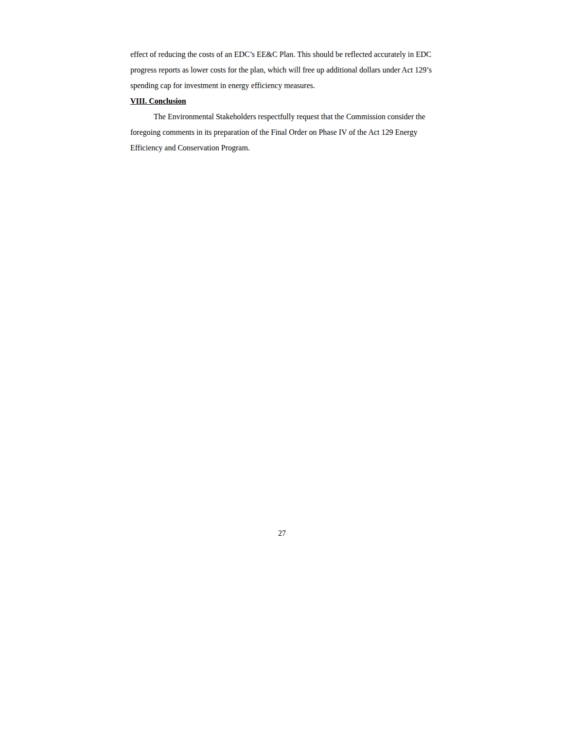effect of reducing the costs of an EDC’s EE&C Plan. This should be reflected accurately in EDC progress reports as lower costs for the plan, which will free up additional dollars under Act 129’s spending cap for investment in energy efficiency measures.
VIII. Conclusion
The Environmental Stakeholders respectfully request that the Commission consider the foregoing comments in its preparation of the Final Order on Phase IV of the Act 129 Energy Efficiency and Conservation Program.
27